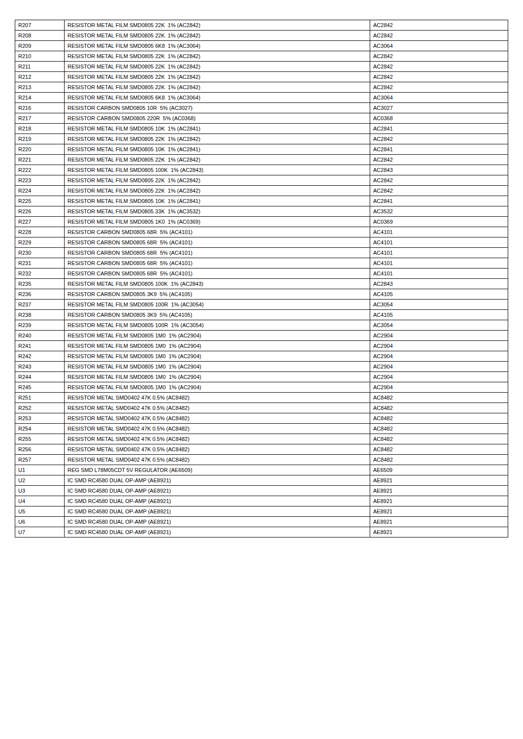| R207 | RESISTOR METAL FILM SMD0805 22K 1% (AC2842) | AC2842 |
| R208 | RESISTOR METAL FILM SMD0805 22K 1% (AC2842) | AC2842 |
| R209 | RESISTOR METAL FILM SMD0805 6K8 1% (AC3064) | AC3064 |
| R210 | RESISTOR METAL FILM SMD0805 22K 1% (AC2842) | AC2842 |
| R211 | RESISTOR METAL FILM SMD0805 22K 1% (AC2842) | AC2842 |
| R212 | RESISTOR METAL FILM SMD0805 22K 1% (AC2842) | AC2842 |
| R213 | RESISTOR METAL FILM SMD0805 22K 1% (AC2842) | AC2842 |
| R214 | RESISTOR METAL FILM SMD0805 6K8 1% (AC3064) | AC3064 |
| R216 | RESISTOR CARBON SMD0805 10R 5% (AC3027) | AC3027 |
| R217 | RESISTOR CARBON SMD0805 220R 5% (AC0368) | AC0368 |
| R218 | RESISTOR METAL FILM SMD0805 10K 1% (AC2841) | AC2841 |
| R219 | RESISTOR METAL FILM SMD0805 22K 1% (AC2842) | AC2842 |
| R220 | RESISTOR METAL FILM SMD0805 10K 1% (AC2841) | AC2841 |
| R221 | RESISTOR METAL FILM SMD0805 22K 1% (AC2842) | AC2842 |
| R222 | RESISTOR METAL FILM SMD0805 100K 1% (AC2843) | AC2843 |
| R223 | RESISTOR METAL FILM SMD0805 22K 1% (AC2842) | AC2842 |
| R224 | RESISTOR METAL FILM SMD0805 22K 1% (AC2842) | AC2842 |
| R225 | RESISTOR METAL FILM SMD0805 10K 1% (AC2841) | AC2841 |
| R226 | RESISTOR METAL FILM SMD0805 33K 1% (AC3532) | AC3532 |
| R227 | RESISTOR METAL FILM SMD0805 1K0 1% (AC0369) | AC0369 |
| R228 | RESISTOR CARBON SMD0805 68R 5% (AC4101) | AC4101 |
| R229 | RESISTOR CARBON SMD0805 68R 5% (AC4101) | AC4101 |
| R230 | RESISTOR CARBON SMD0805 68R 5% (AC4101) | AC4101 |
| R231 | RESISTOR CARBON SMD0805 68R 5% (AC4101) | AC4101 |
| R232 | RESISTOR CARBON SMD0805 68R 5% (AC4101) | AC4101 |
| R235 | RESISTOR METAL FILM SMD0805 100K 1% (AC2843) | AC2843 |
| R236 | RESISTOR CARBON SMD0805 3K9 5% (AC4105) | AC4105 |
| R237 | RESISTOR METAL FILM SMD0805 100R 1% (AC3054) | AC3054 |
| R238 | RESISTOR CARBON SMD0805 3K9 5% (AC4105) | AC4105 |
| R239 | RESISTOR METAL FILM SMD0805 100R 1% (AC3054) | AC3054 |
| R240 | RESISTOR METAL FILM SMD0805 1M0 1% (AC2904) | AC2904 |
| R241 | RESISTOR METAL FILM SMD0805 1M0 1% (AC2904) | AC2904 |
| R242 | RESISTOR METAL FILM SMD0805 1M0 1% (AC2904) | AC2904 |
| R243 | RESISTOR METAL FILM SMD0805 1M0 1% (AC2904) | AC2904 |
| R244 | RESISTOR METAL FILM SMD0805 1M0 1% (AC2904) | AC2904 |
| R245 | RESISTOR METAL FILM SMD0805 1M0 1% (AC2904) | AC2904 |
| R251 | RESISTOR METAL SMD0402 47K 0.5% (AC8482) | AC8482 |
| R252 | RESISTOR METAL SMD0402 47K 0.5% (AC8482) | AC8482 |
| R253 | RESISTOR METAL SMD0402 47K 0.5% (AC8482) | AC8482 |
| R254 | RESISTOR METAL SMD0402 47K 0.5% (AC8482) | AC8482 |
| R255 | RESISTOR METAL SMD0402 47K 0.5% (AC8482) | AC8482 |
| R256 | RESISTOR METAL SMD0402 47K 0.5% (AC8482) | AC8482 |
| R257 | RESISTOR METAL SMD0402 47K 0.5% (AC8482) | AC8482 |
| U1 | REG SMD L78M05CDT 5V REGULATOR (AE6509) | AE6509 |
| U2 | IC SMD RC4580 DUAL OP-AMP (AE8921) | AE8921 |
| U3 | IC SMD RC4580 DUAL OP-AMP (AE8921) | AE8921 |
| U4 | IC SMD RC4580 DUAL OP-AMP (AE8921) | AE8921 |
| U5 | IC SMD RC4580 DUAL OP-AMP (AE8921) | AE8921 |
| U6 | IC SMD RC4580 DUAL OP-AMP (AE8921) | AE8921 |
| U7 | IC SMD RC4580 DUAL OP-AMP (AE8921) | AE8921 |